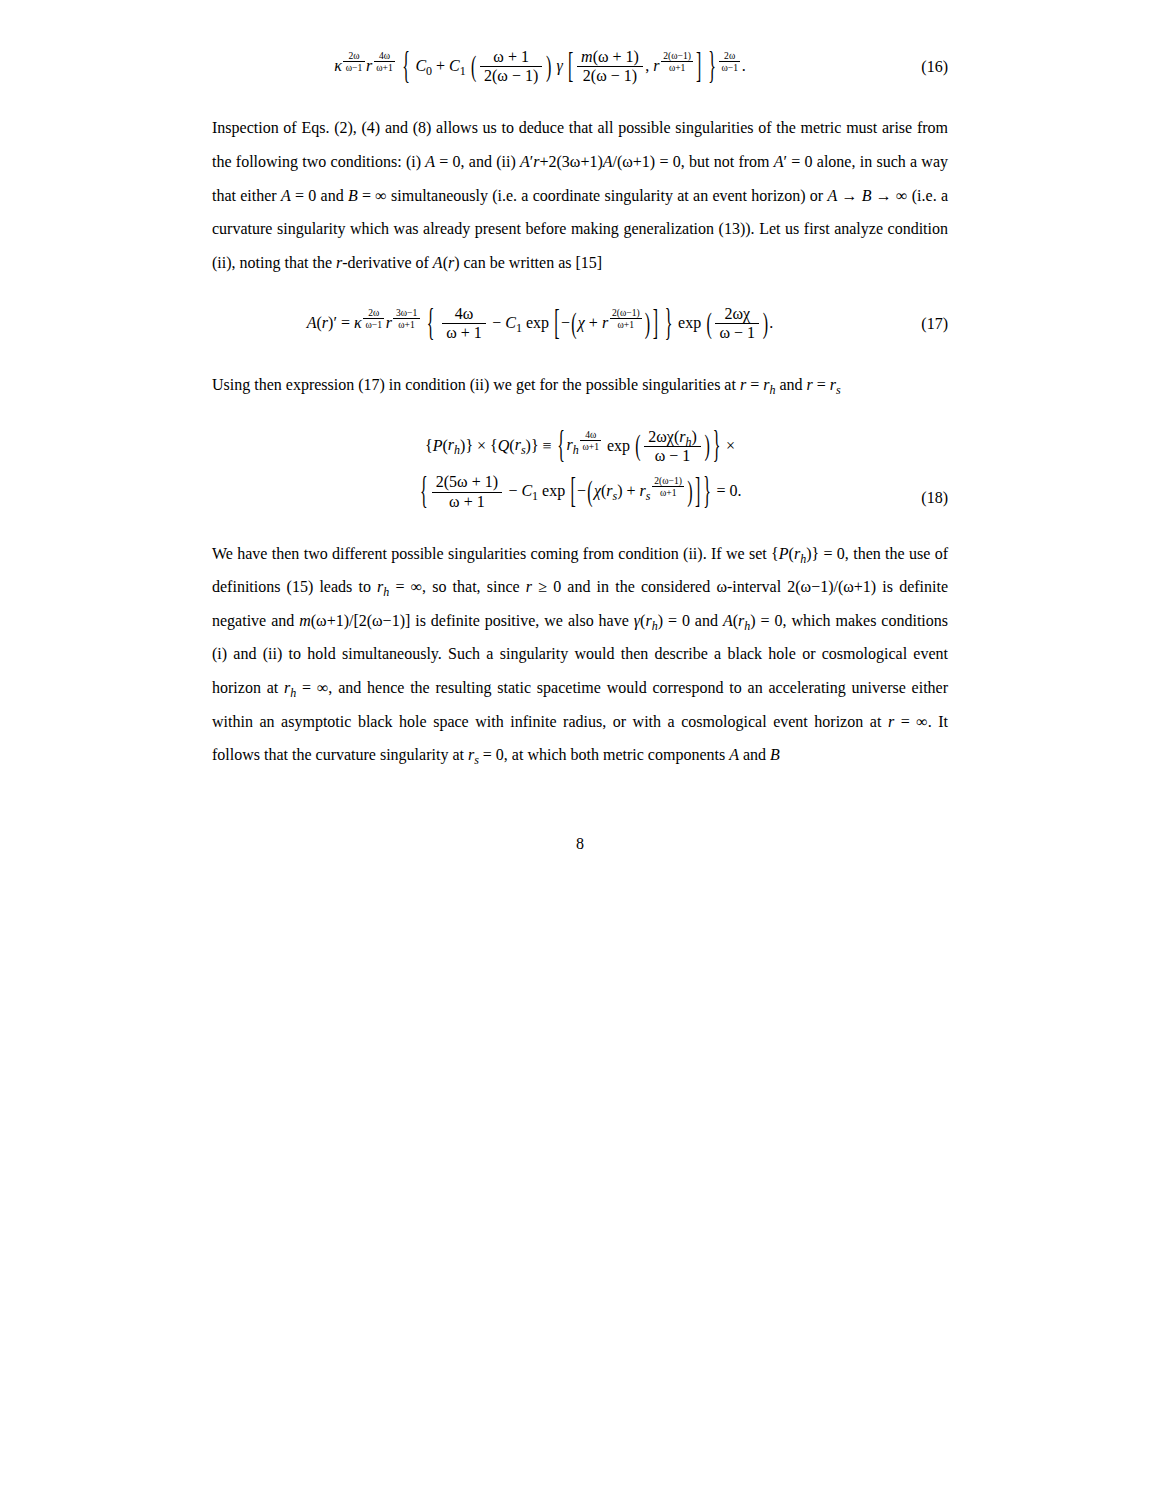κ2ω ω−1r4ω ω+1 { C0 + C1 (ω + 12(ω − 1)) γ [m(ω + 1) 2(ω − 1), r2(ω−1) ω+1] }2ω ω−1.
(16)
Inspection of Eqs. (2), (4) and (8) allows us to deduce that all possible singularities of the metric must arise from the following two conditions: (i) A = 0, and (ii) A′r+2(3ω+1)A/(ω+1) = 0, but not from A′ = 0 alone, in such a way that either A = 0 and B = ∞ simultaneously (i.e. a coordinate singularity at an event horizon) or A → B → ∞ (i.e. a curvature singularity which was already present before making generalization (13)). Let us first analyze condition (ii), noting that the r-derivative of A(r) can be written as [15]
A(r)′ = κ2ω ω−1r3ω−1 ω+1 { 4ω ω + 1 − C1 exp [−(χ + r2(ω−1) ω+1)] } exp (2ωχ ω − 1).
(17)
Using then expression (17) in condition (ii) we get for the possible singularities at r = rh and r = rs
{P(rh)} × {Q(rs)} ≡ {rh4ω ω+1 exp (2ωχ(rh) ω − 1)} ×
{2(5ω + 1) ω + 1 − C1 exp [−(χ(rs) + rs2(ω−1) ω+1)]} = 0.
(18)
We have then two different possible singularities coming from condition (ii). If we set {P(rh)} = 0, then the use of definitions (15) leads to rh = ∞, so that, since r ≥ 0 and in the considered ω-interval 2(ω−1)/(ω+1) is definite negative and m(ω+1)/[2(ω−1)] is definite positive, we also have γ(rh) = 0 and A(rh) = 0, which makes conditions (i) and (ii) to hold simultaneously. Such a singularity would then describe a black hole or cosmological event horizon at rh = ∞, and hence the resulting static spacetime would correspond to an accelerating universe either within an asymptotic black hole space with infinite radius, or with a cosmological event horizon at r = ∞. It follows that the curvature singularity at rs = 0, at which both metric components A and B
8